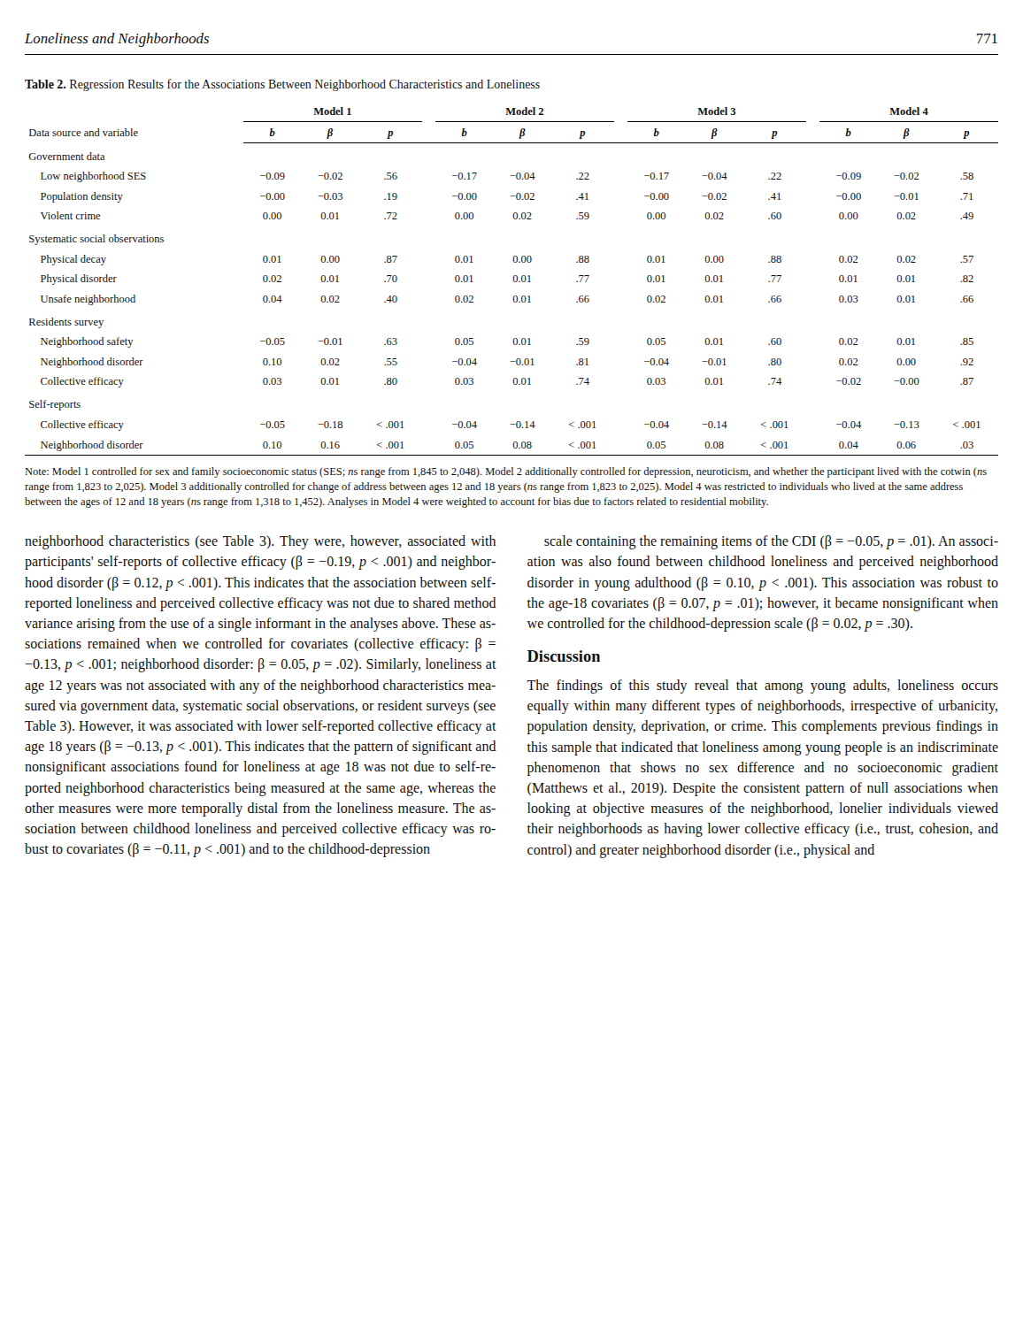Loneliness and Neighborhoods 771
Table 2. Regression Results for the Associations Between Neighborhood Characteristics and Loneliness
| Data source and variable | Model 1 | | Model 2 | | Model 3 | | Model 4 |
| --- | --- | --- | --- | --- | --- | --- | --- |
| b | β | p | | b | β | p | | b | β | p | | b | β | p |
| Government data |
| Low neighborhood SES | −0.09 | −0.02 | .56 | | −0.17 | −0.04 | .22 | | −0.17 | −0.04 | .22 | | −0.09 | −0.02 | .58 |
| Population density | −0.00 | −0.03 | .19 | | −0.00 | −0.02 | .41 | | −0.00 | −0.02 | .41 | | −0.00 | −0.01 | .71 |
| Violent crime | 0.00 | 0.01 | .72 | | 0.00 | 0.02 | .59 | | 0.00 | 0.02 | .60 | | 0.00 | 0.02 | .49 |
| Systematic social observations |
| Physical decay | 0.01 | 0.00 | .87 | | 0.01 | 0.00 | .88 | | 0.01 | 0.00 | .88 | | 0.02 | 0.02 | .57 |
| Physical disorder | 0.02 | 0.01 | .70 | | 0.01 | 0.01 | .77 | | 0.01 | 0.01 | .77 | | 0.01 | 0.01 | .82 |
| Unsafe neighborhood | 0.04 | 0.02 | .40 | | 0.02 | 0.01 | .66 | | 0.02 | 0.01 | .66 | | 0.03 | 0.01 | .66 |
| Residents survey |
| Neighborhood safety | −0.05 | −0.01 | .63 | | 0.05 | 0.01 | .59 | | 0.05 | 0.01 | .60 | | 0.02 | 0.01 | .85 |
| Neighborhood disorder | 0.10 | 0.02 | .55 | | −0.04 | −0.01 | .81 | | −0.04 | −0.01 | .80 | | 0.02 | 0.00 | .92 |
| Collective efficacy | 0.03 | 0.01 | .80 | | 0.03 | 0.01 | .74 | | 0.03 | 0.01 | .74 | | −0.02 | −0.00 | .87 |
| Self-reports |
| Collective efficacy | −0.05 | −0.18 | < .001 | | −0.04 | −0.14 | < .001 | | −0.04 | −0.14 | < .001 | | −0.04 | −0.13 | < .001 |
| Neighborhood disorder | 0.10 | 0.16 | < .001 | | 0.05 | 0.08 | < .001 | | 0.05 | 0.08 | < .001 | | 0.04 | 0.06 | .03 |
Note: Model 1 controlled for sex and family socioeconomic status (SES; ns range from 1,845 to 2,048). Model 2 additionally controlled for depression, neuroticism, and whether the participant lived with the cotwin (ns range from 1,823 to 2,025). Model 3 additionally controlled for change of address between ages 12 and 18 years (ns range from 1,823 to 2,025). Model 4 was restricted to individuals who lived at the same address between the ages of 12 and 18 years (ns range from 1,318 to 1,452). Analyses in Model 4 were weighted to account for bias due to factors related to residential mobility.
neighborhood characteristics (see Table 3). They were, however, associated with participants' self-reports of collective efficacy (β = −0.19, p < .001) and neighborhood disorder (β = 0.12, p < .001). This indicates that the association between self-reported loneliness and perceived collective efficacy was not due to shared method variance arising from the use of a single informant in the analyses above. These associations remained when we controlled for covariates (collective efficacy: β = −0.13, p < .001; neighborhood disorder: β = 0.05, p = .02). Similarly, loneliness at age 12 years was not associated with any of the neighborhood characteristics measured via government data, systematic social observations, or resident surveys (see Table 3). However, it was associated with lower self-reported collective efficacy at age 18 years (β = −0.13, p < .001). This indicates that the pattern of significant and nonsignificant associations found for loneliness at age 18 was not due to self-reported neighborhood characteristics being measured at the same age, whereas the other measures were more temporally distal from the loneliness measure. The association between childhood loneliness and perceived collective efficacy was robust to covariates (β = −0.11, p < .001) and to the childhood-depression
scale containing the remaining items of the CDI (β = −0.05, p = .01). An association was also found between childhood loneliness and perceived neighborhood disorder in young adulthood (β = 0.10, p < .001). This association was robust to the age-18 covariates (β = 0.07, p = .01); however, it became nonsignificant when we controlled for the childhood-depression scale (β = 0.02, p = .30).
Discussion
The findings of this study reveal that among young adults, loneliness occurs equally within many different types of neighborhoods, irrespective of urbanicity, population density, deprivation, or crime. This complements previous findings in this sample that indicated that loneliness among young people is an indiscriminate phenomenon that shows no sex difference and no socioeconomic gradient (Matthews et al., 2019). Despite the consistent pattern of null associations when looking at objective measures of the neighborhood, lonelier individuals viewed their neighborhoods as having lower collective efficacy (i.e., trust, cohesion, and control) and greater neighborhood disorder (i.e., physical and